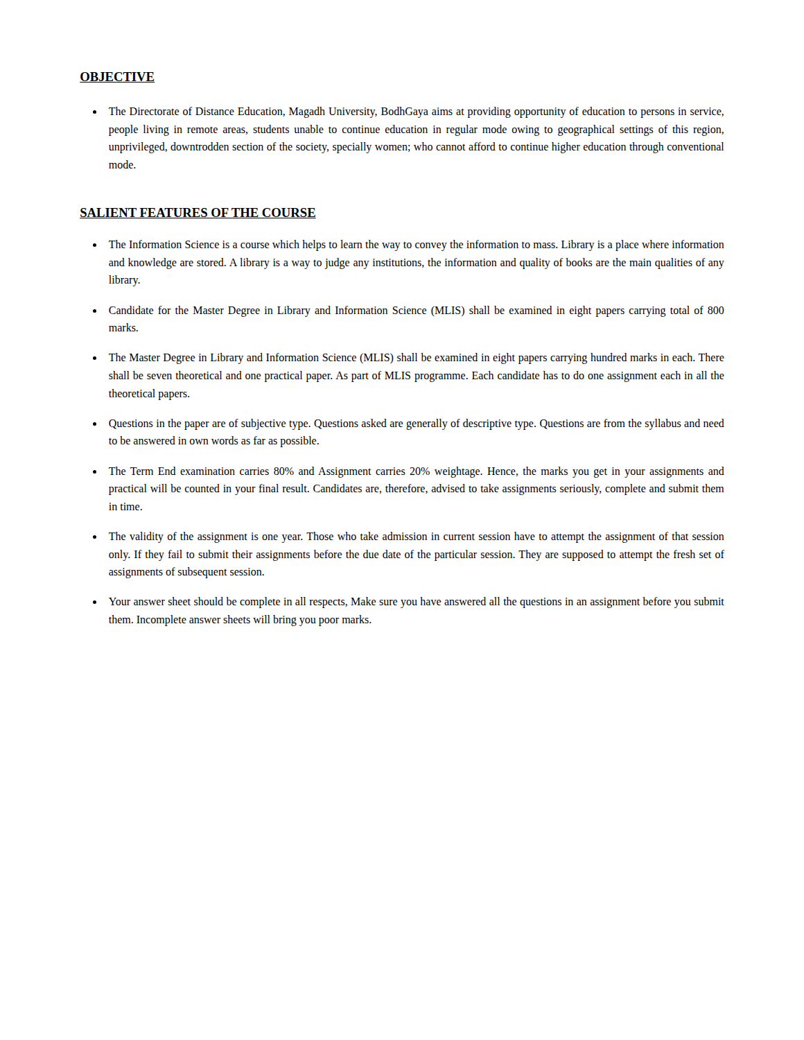OBJECTIVE
The Directorate of Distance Education, Magadh University, BodhGaya aims at providing opportunity of education to persons in service, people living in remote areas, students unable to continue education in regular mode owing to geographical settings of this region, unprivileged, downtrodden section of the society, specially women; who cannot afford to continue higher education through conventional mode.
SALIENT FEATURES OF THE COURSE
The Information Science is a course which helps to learn the way to convey the information to mass. Library is a place where information and knowledge are stored. A library is a way to judge any institutions, the information and quality of books are the main qualities of any library.
Candidate for the Master Degree in Library and Information Science (MLIS) shall be examined in eight papers carrying total of 800 marks.
The Master Degree in Library and Information Science (MLIS) shall be examined in eight papers carrying hundred marks in each. There shall be seven theoretical and one practical paper. As part of MLIS programme. Each candidate has to do one assignment each in all the theoretical papers.
Questions in the paper are of subjective type. Questions asked are generally of descriptive type. Questions are from the syllabus and need to be answered in own words as far as possible.
The Term End examination carries 80% and Assignment carries 20% weightage. Hence, the marks you get in your assignments and practical will be counted in your final result. Candidates are, therefore, advised to take assignments seriously, complete and submit them in time.
The validity of the assignment is one year. Those who take admission in current session have to attempt the assignment of that session only. If they fail to submit their assignments before the due date of the particular session. They are supposed to attempt the fresh set of assignments of subsequent session.
Your answer sheet should be complete in all respects, Make sure you have answered all the questions in an assignment before you submit them. Incomplete answer sheets will bring you poor marks.